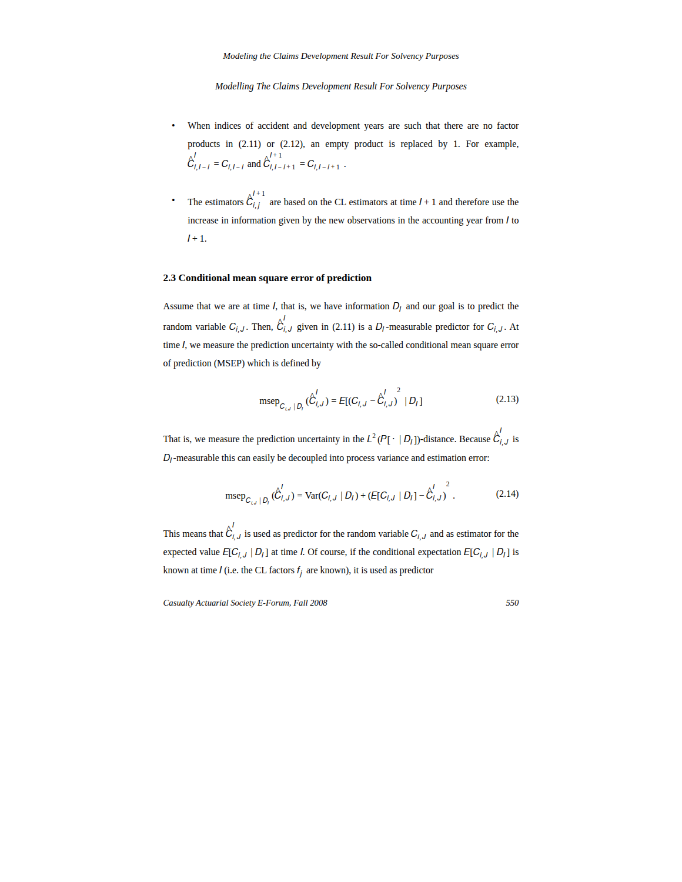Modeling the Claims Development Result For Solvency Purposes
Modelling The Claims Development Result For Solvency Purposes
When indices of accident and development years are such that there are no factor products in (2.11) or (2.12), an empty product is replaced by 1. For example, C^i,I−iI = Ci,I−i and C^i,I−i+1I+1 = Ci,I−i+1 .
The estimators C^i,jI+1 are based on the CL estimators at time I+1 and therefore use the increase in information given by the new observations in the accounting year from I to I+1.
2.3 Conditional mean square error of prediction
Assume that we are at time I, that is, we have information DI and our goal is to predict the random variable Ci,J. Then, C^i,JI given in (2.11) is a DI-measurable predictor for Ci,J. At time I, we measure the prediction uncertainty with the so-called conditional mean square error of prediction (MSEP) which is defined by
msepCi,J|DI (C^i,JI) = E [ (Ci,J−C^i,JI) 2 | DI ]
(2.13)
That is, we measure the prediction uncertainty in the L2(P[·|DI])-distance. Because C^i,JI is DI-measurable this can easily be decoupled into process variance and estimation error:
msepCi,J|DI (C^i,JI) = Var (Ci,J|DI) + ( E [Ci,J|DI] − C^i,JI ) 2 .
(2.14)
This means that C^i,JI is used as predictor for the random variable Ci,J and as estimator for the expected value E[Ci,J|DI] at time I. Of course, if the conditional expectation E[Ci,J|DI] is known at time I (i.e. the CL factors fj are known), it is used as predictor
Casualty Actuarial Society E-Forum, Fall 2008 550